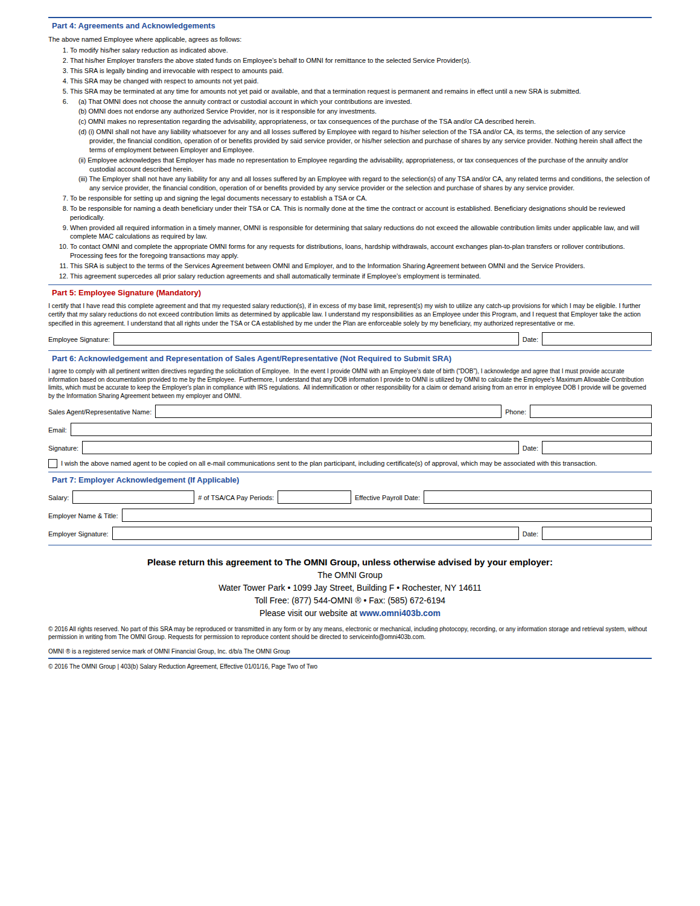Part 4: Agreements and Acknowledgements
The above named Employee where applicable, agrees as follows:
To modify his/her salary reduction as indicated above.
That his/her Employer transfers the above stated funds on Employee’s behalf to OMNI for remittance to the selected Service Provider(s).
This SRA is legally binding and irrevocable with respect to amounts paid.
This SRA may be changed with respect to amounts not yet paid.
This SRA may be terminated at any time for amounts not yet paid or available, and that a termination request is permanent and remains in effect until a new SRA is submitted.
(a) That OMNI does not choose the annuity contract or custodial account in which your contributions are invested.
(b) OMNI does not endorse any authorized Service Provider, nor is it responsible for any investments.
(c) OMNI makes no representation regarding the advisability, appropriateness, or tax consequences of the purchase of the TSA and/or CA described herein.
(d) (i) OMNI shall not have any liability whatsoever for any and all losses suffered by Employee with regard to his/her selection of the TSA and/or CA, its terms, the selection of any service provider, the financial condition, operation of or benefits provided by said service provider, or his/her selection and purchase of shares by any service provider. Nothing herein shall affect the terms of employment between Employer and Employee.
(ii) Employee acknowledges that Employer has made no representation to Employee regarding the advisability, appropriateness, or tax consequences of the purchase of the annuity and/or custodial account described herein.
(iii) The Employer shall not have any liability for any and all losses suffered by an Employee with regard to the selection(s) of any TSA and/or CA, any related terms and conditions, the selection of any service provider, the financial condition, operation of or benefits provided by any service provider or the selection and purchase of shares by any service provider.
To be responsible for setting up and signing the legal documents necessary to establish a TSA or CA.
To be responsible for naming a death beneficiary under their TSA or CA. This is normally done at the time the contract or account is established. Beneficiary designations should be reviewed periodically.
When provided all required information in a timely manner, OMNI is responsible for determining that salary reductions do not exceed the allowable contribution limits under applicable law, and will complete MAC calculations as required by law.
To contact OMNI and complete the appropriate OMNI forms for any requests for distributions, loans, hardship withdrawals, account exchanges plan-to-plan transfers or rollover contributions. Processing fees for the foregoing transactions may apply.
This SRA is subject to the terms of the Services Agreement between OMNI and Employer, and to the Information Sharing Agreement between OMNI and the Service Providers.
This agreement supercedes all prior salary reduction agreements and shall automatically terminate if Employee’s employment is terminated.
Part 5: Employee Signature (Mandatory)
I certify that I have read this complete agreement and that my requested salary reduction(s), if in excess of my base limit, represent(s) my wish to utilize any catch-up provisions for which I may be eligible. I further certify that my salary reductions do not exceed contribution limits as determined by applicable law. I understand my responsibilities as an Employee under this Program, and I request that Employer take the action specified in this agreement. I understand that all rights under the TSA or CA established by me under the Plan are enforceable solely by my beneficiary, my authorized representative or me.
Employee Signature: Date:
Part 6: Acknowledgement and Representation of Sales Agent/Representative (Not Required to Submit SRA)
I agree to comply with all pertinent written directives regarding the solicitation of Employee. In the event I provide OMNI with an Employee's date of birth (“DOB”), I acknowledge and agree that I must provide accurate information based on documentation provided to me by the Employee. Furthermore, I understand that any DOB information I provide to OMNI is utilized by OMNI to calculate the Employee's Maximum Allowable Contribution limits, which must be accurate to keep the Employer's plan in compliance with IRS regulations. All indemnification or other responsibility for a claim or demand arising from an error in employee DOB I provide will be governed by the Information Sharing Agreement between my employer and OMNI.
Sales Agent/Representative Name: Phone:
Email:
Signature: Date:
I wish the above named agent to be copied on all e-mail communications sent to the plan participant, including certificate(s) of approval, which may be associated with this transaction.
Part 7: Employer Acknowledgement (If Applicable)
Salary: # of TSA/CA Pay Periods: Effective Payroll Date:
Employer Name & Title:
Employer Signature: Date:
Please return this agreement to The OMNI Group, unless otherwise advised by your employer:
The OMNI Group
Water Tower Park • 1099 Jay Street, Building F • Rochester, NY 14611
Toll Free: (877) 544-OMNI ® • Fax: (585) 672-6194
Please visit our website at www.omni403b.com
© 2016 All rights reserved. No part of this SRA may be reproduced or transmitted in any form or by any means, electronic or mechanical, including photocopy, recording, or any information storage and retrieval system, without permission in writing from The OMNI Group. Requests for permission to reproduce content should be directed to serviceinfo@omni403b.com.
OMNI ® is a registered service mark of OMNI Financial Group, Inc. d/b/a The OMNI Group
© 2016 The OMNI Group | 403(b) Salary Reduction Agreement, Effective 01/01/16, Page Two of Two